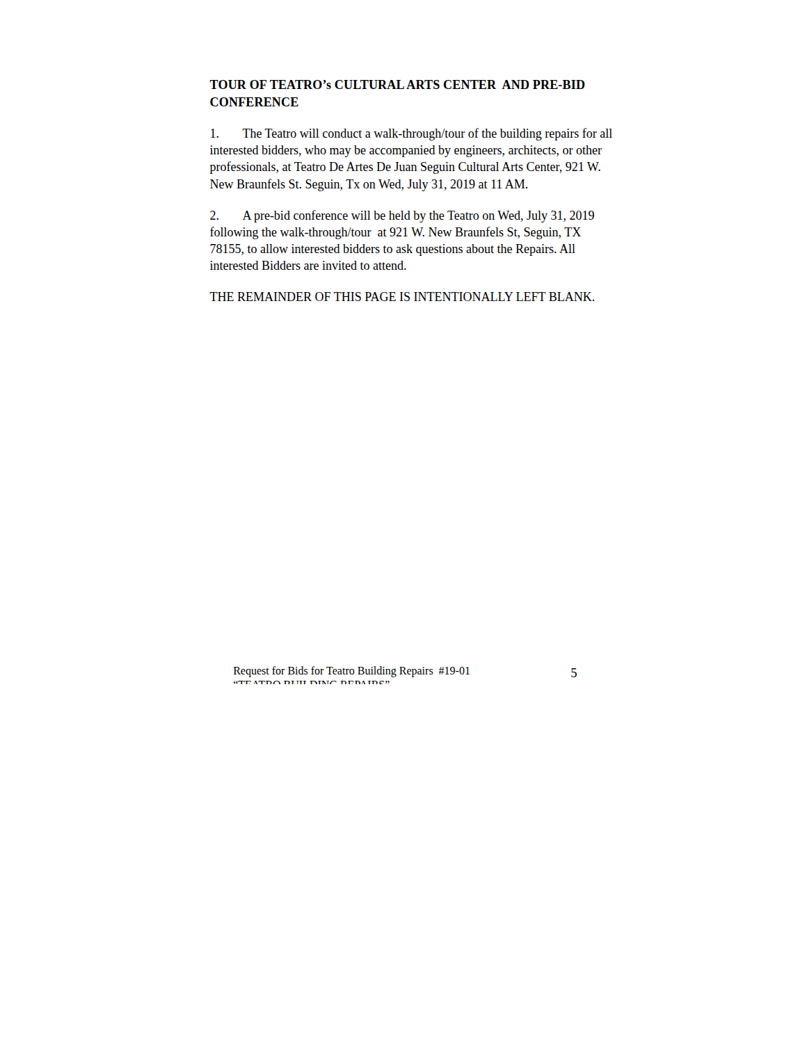TOUR OF TEATRO’s CULTURAL ARTS CENTER AND PRE-BID CONFERENCE
1. The Teatro will conduct a walk-through/tour of the building repairs for all interested bidders, who may be accompanied by engineers, architects, or other professionals, at Teatro De Artes De Juan Seguin Cultural Arts Center, 921 W. New Braunfels St. Seguin, Tx on Wed, July 31, 2019 at 11 AM.
2. A pre-bid conference will be held by the Teatro on Wed, July 31, 2019 following the walk-through/tour at 921 W. New Braunfels St, Seguin, TX 78155, to allow interested bidders to ask questions about the Repairs. All interested Bidders are invited to attend.
THE REMAINDER OF THIS PAGE IS INTENTIONALLY LEFT BLANK.
Request for Bids for Teatro Building Repairs #19-01 “TEATRO BUILDING REPAIRS”
5